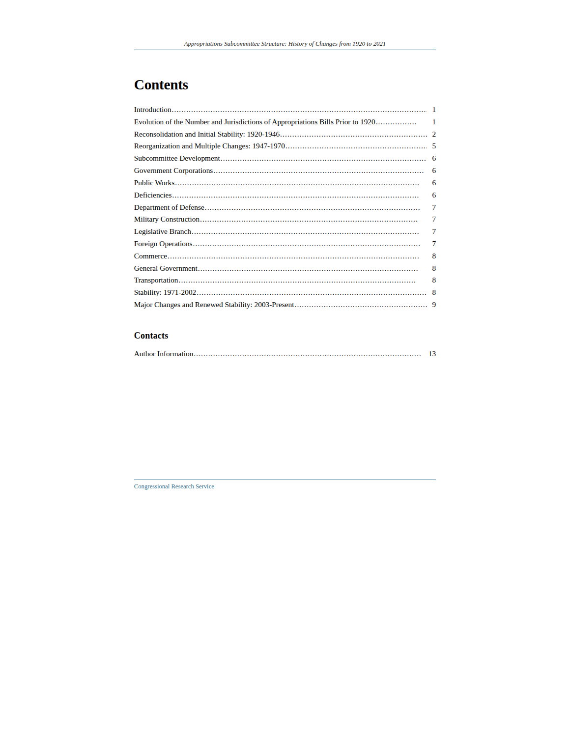Appropriations Subcommittee Structure: History of Changes from 1920 to 2021
Contents
Introduction ........................................................................................................... 1
Evolution of the Number and Jurisdictions of Appropriations Bills Prior to 1920 ................. 1
Reconsolidation and Initial Stability: 1920-1946 .................................................................... 2
Reorganization and Multiple Changes: 1947-1970 .................................................................. 5
Subcommittee Development ......................................................................................... 6
Government Corporations ....................................................................................... 6
Public Works ..................................................................................................... 6
Deficiencies ...................................................................................................... 6
Department of Defense ......................................................................................... 7
Military Construction .......................................................................................... 7
Legislative Branch .............................................................................................. 7
Foreign Operations .............................................................................................. 7
Commerce ........................................................................................................ 8
General Government ........................................................................................... 8
Transportation .................................................................................................. 8
Stability: 1971-2002 ....................................................................................................... 8
Major Changes and Renewed Stability: 2003-Present ........................................................... 9
Contacts
Author Information ..................................................................................................... 13
Congressional Research Service